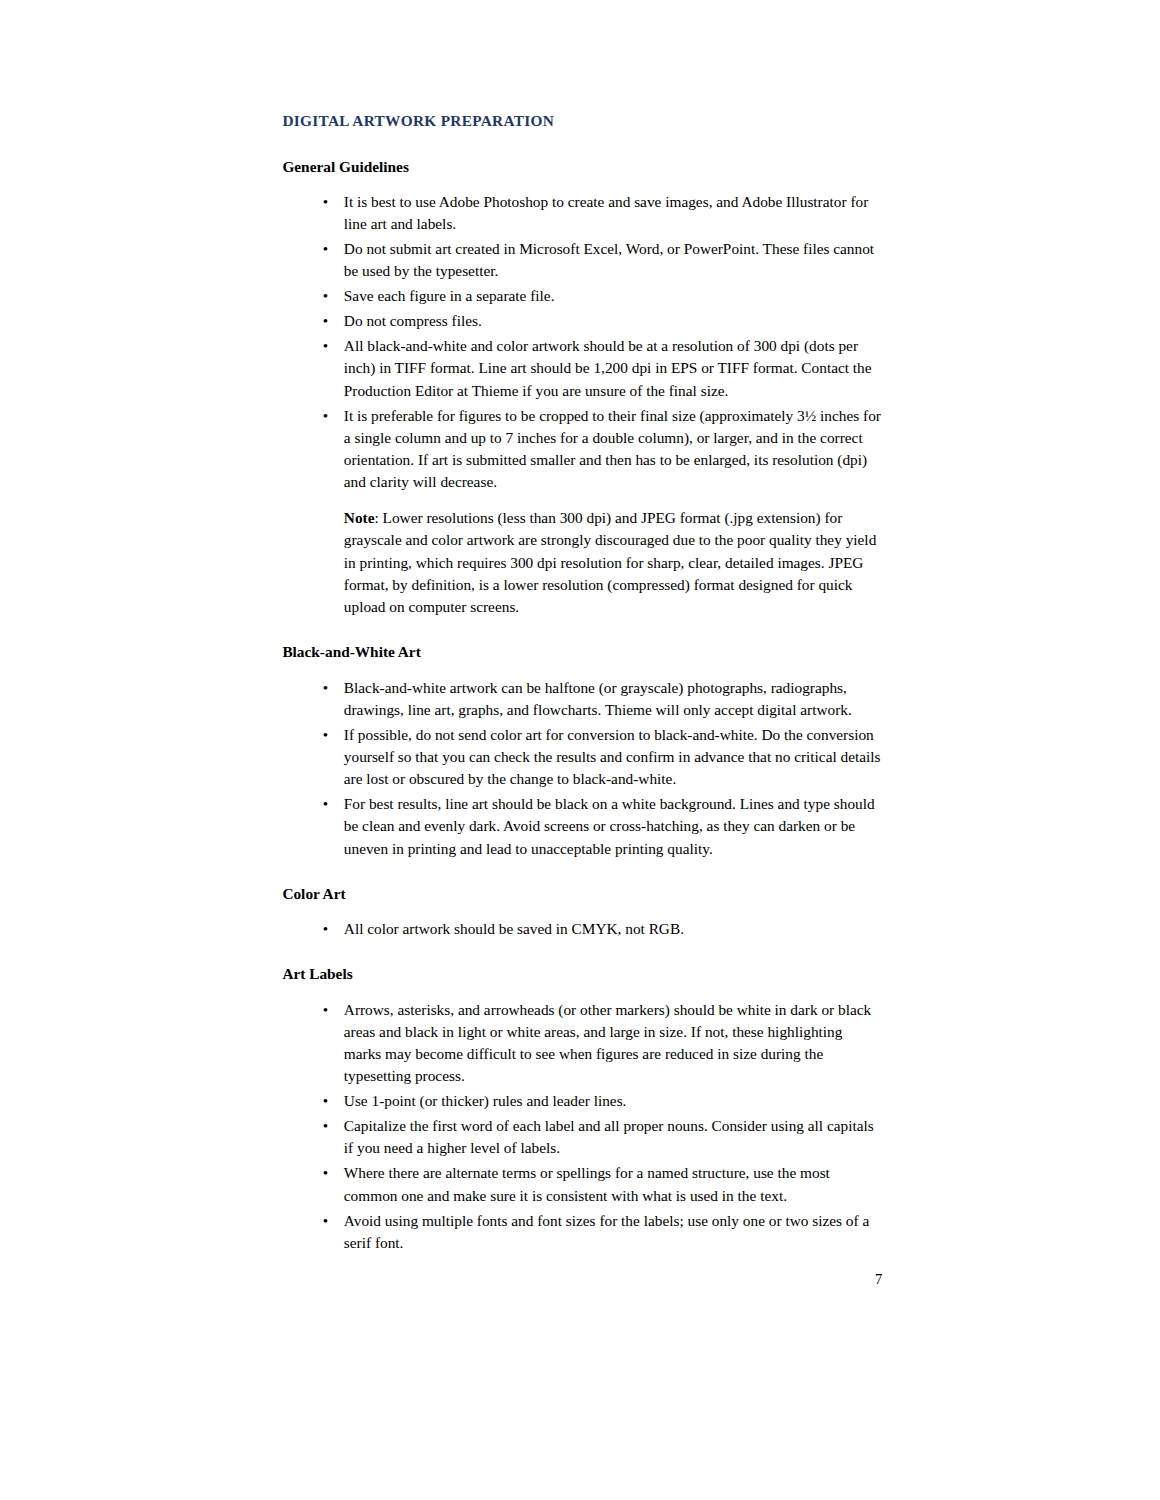Digital Artwork Preparation
General Guidelines
It is best to use Adobe Photoshop to create and save images, and Adobe Illustrator for line art and labels.
Do not submit art created in Microsoft Excel, Word, or PowerPoint. These files cannot be used by the typesetter.
Save each figure in a separate file.
Do not compress files.
All black-and-white and color artwork should be at a resolution of 300 dpi (dots per inch) in TIFF format. Line art should be 1,200 dpi in EPS or TIFF format. Contact the Production Editor at Thieme if you are unsure of the final size.
It is preferable for figures to be cropped to their final size (approximately 3½ inches for a single column and up to 7 inches for a double column), or larger, and in the correct orientation. If art is submitted smaller and then has to be enlarged, its resolution (dpi) and clarity will decrease.
Note: Lower resolutions (less than 300 dpi) and JPEG format (.jpg extension) for grayscale and color artwork are strongly discouraged due to the poor quality they yield in printing, which requires 300 dpi resolution for sharp, clear, detailed images. JPEG format, by definition, is a lower resolution (compressed) format designed for quick upload on computer screens.
Black-and-White Art
Black-and-white artwork can be halftone (or grayscale) photographs, radiographs, drawings, line art, graphs, and flowcharts. Thieme will only accept digital artwork.
If possible, do not send color art for conversion to black-and-white. Do the conversion yourself so that you can check the results and confirm in advance that no critical details are lost or obscured by the change to black-and-white.
For best results, line art should be black on a white background. Lines and type should be clean and evenly dark. Avoid screens or cross-hatching, as they can darken or be uneven in printing and lead to unacceptable printing quality.
Color Art
All color artwork should be saved in CMYK, not RGB.
Art Labels
Arrows, asterisks, and arrowheads (or other markers) should be white in dark or black areas and black in light or white areas, and large in size. If not, these highlighting marks may become difficult to see when figures are reduced in size during the typesetting process.
Use 1-point (or thicker) rules and leader lines.
Capitalize the first word of each label and all proper nouns. Consider using all capitals if you need a higher level of labels.
Where there are alternate terms or spellings for a named structure, use the most common one and make sure it is consistent with what is used in the text.
Avoid using multiple fonts and font sizes for the labels; use only one or two sizes of a serif font.
7